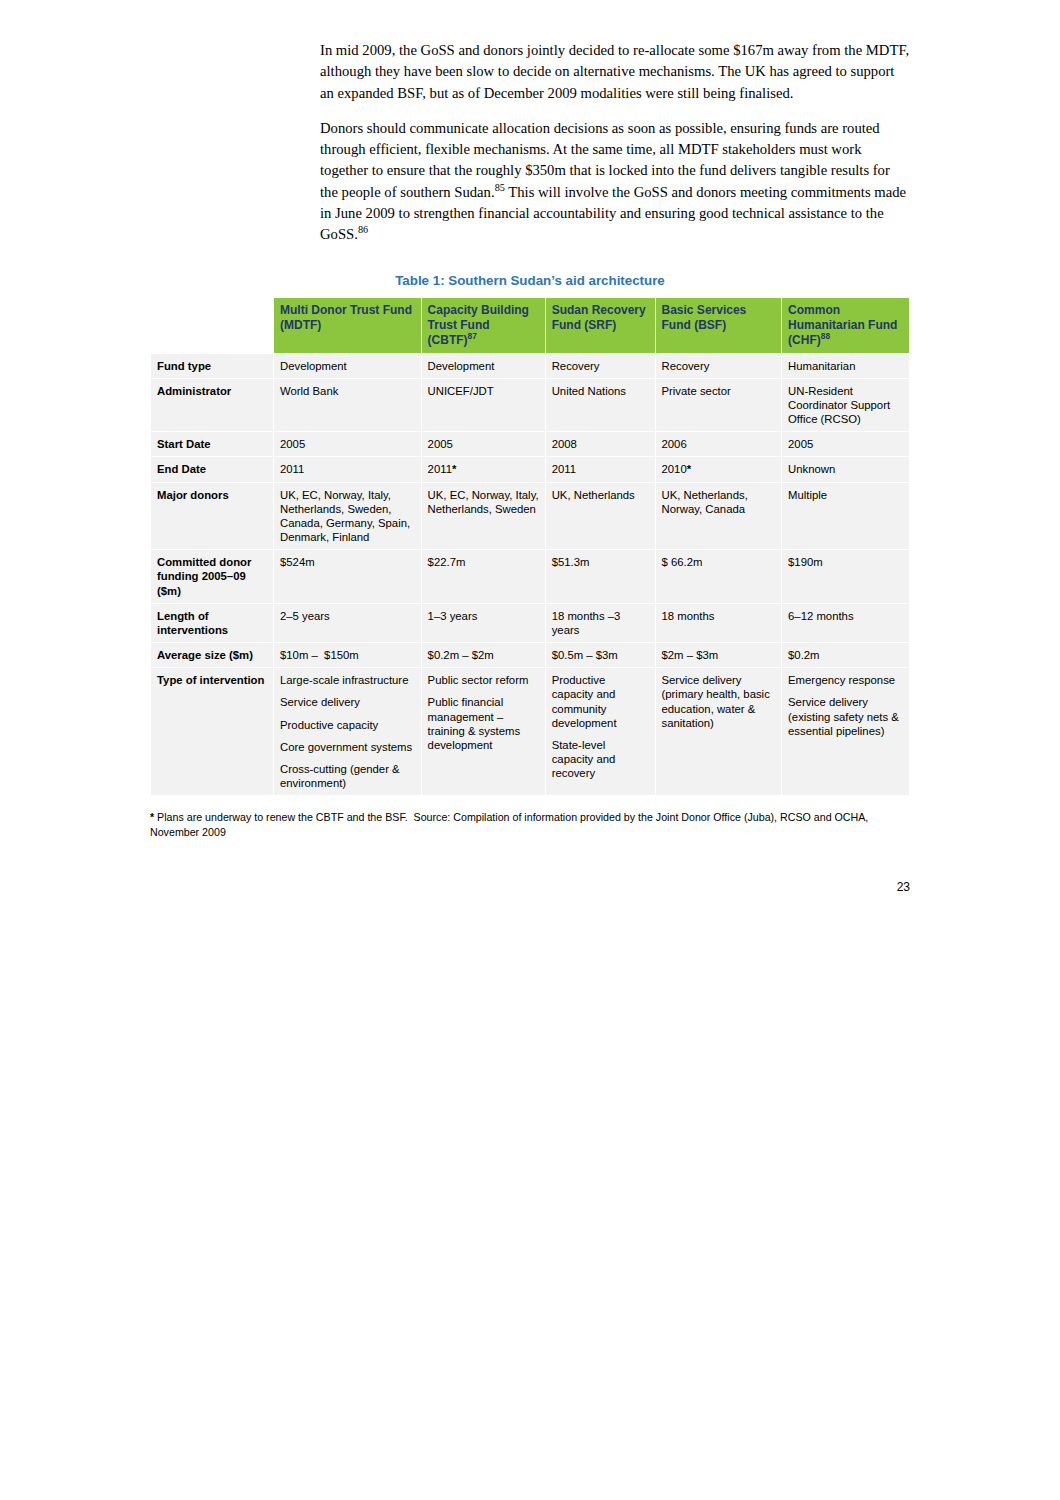In mid 2009, the GoSS and donors jointly decided to re-allocate some $167m away from the MDTF, although they have been slow to decide on alternative mechanisms. The UK has agreed to support an expanded BSF, but as of December 2009 modalities were still being finalised.
Donors should communicate allocation decisions as soon as possible, ensuring funds are routed through efficient, flexible mechanisms. At the same time, all MDTF stakeholders must work together to ensure that the roughly $350m that is locked into the fund delivers tangible results for the people of southern Sudan.85 This will involve the GoSS and donors meeting commitments made in June 2009 to strengthen financial accountability and ensuring good technical assistance to the GoSS.86
Table 1: Southern Sudan’s aid architecture
| | Multi Donor Trust Fund (MDTF) | Capacity Building Trust Fund (CBTF) 87 | Sudan Recovery Fund (SRF) | Basic Services Fund (BSF) | Common Humanitarian Fund (CHF) 88 |
| --- | --- | --- | --- | --- | --- |
| Fund type | Development | Development | Recovery | Recovery | Humanitarian |
| Administrator | World Bank | UNICEF/JDT | United Nations | Private sector | UN-Resident Coordinator Support Office (RCSO) |
| Start Date | 2005 | 2005 | 2008 | 2006 | 2005 |
| End Date | 2011 | 2011 * | 2011 | 2010 * | Unknown |
| Major donors | UK, EC, Norway, Italy, Netherlands, Sweden, Canada, Germany, Spain, Denmark, Finland | UK, EC, Norway, Italy, Netherlands, Sweden | UK, Netherlands | UK, Netherlands, Norway, Canada | Multiple |
| Committed donor funding 2005–09 ($m) | $524m | $22.7m | $51.3m | $ 66.2m | $190m |
| Length of interventions | 2–5 years | 1–3 years | 18 months –3 years | 18 months | 6–12 months |
| Average size ($m) | $10m – $150m | $0.2m – $2m | $0.5m – $3m | $2m – $3m | $0.2m |
| Type of intervention | Large-scale infrastructure Service delivery Productive capacity Core government systems Cross-cutting (gender & environment) | Public sector reform Public financial management – training & systems development | Productive capacity and community development State-level capacity and recovery | Service delivery (primary health, basic education, water & sanitation) | Emergency response Service delivery (existing safety nets & essential pipelines) |
* Plans are underway to renew the CBTF and the BSF. Source: Compilation of information provided by the Joint Donor Office (Juba), RCSO and OCHA, November 2009
23